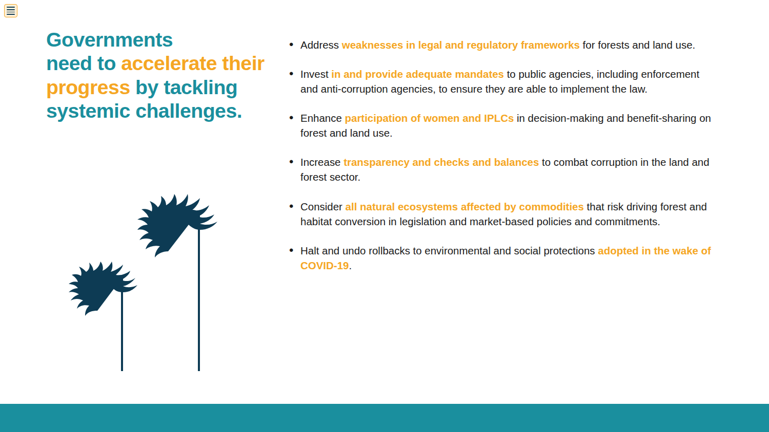Governments
need to accelerate their progress by tackling systemic challenges.
Address weaknesses in legal and regulatory frameworks for forests and land use.
Invest in and provide adequate mandates to public agencies, including enforcement and anti-corruption agencies, to ensure they are able to implement the law.
Enhance participation of women and IPLCs in decision-making and benefit-sharing on forest and land use.
Increase transparency and checks and balances to combat corruption in the land and forest sector.
Consider all natural ecosystems affected by commodities that risk driving forest and habitat conversion in legislation and market-based policies and commitments.
Halt and undo rollbacks to environmental and social protections adopted in the wake of COVID-19.